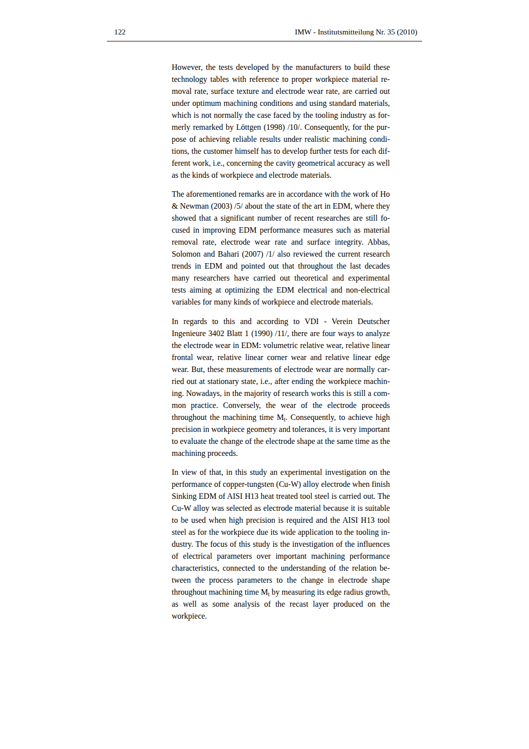122 IMW - Institutsmitteilung Nr. 35 (2010)
However, the tests developed by the manufacturers to build these technology tables with reference to proper workpiece material removal rate, surface texture and electrode wear rate, are carried out under optimum machining conditions and using standard materials, which is not normally the case faced by the tooling industry as formerly remarked by Löttgen (1998) /10/. Consequently, for the purpose of achieving reliable results under realistic machining conditions, the customer himself has to develop further tests for each different work, i.e., concerning the cavity geometrical accuracy as well as the kinds of workpiece and electrode materials.
The aforementioned remarks are in accordance with the work of Ho & Newman (2003) /5/ about the state of the art in EDM, where they showed that a significant number of recent researches are still focused in improving EDM performance measures such as material removal rate, electrode wear rate and surface integrity. Abbas, Solomon and Bahari (2007) /1/ also reviewed the current research trends in EDM and pointed out that throughout the last decades many researchers have carried out theoretical and experimental tests aiming at optimizing the EDM electrical and non-electrical variables for many kinds of workpiece and electrode materials.
In regards to this and according to VDI - Verein Deutscher Ingenieure 3402 Blatt 1 (1990) /11/, there are four ways to analyze the electrode wear in EDM: volumetric relative wear, relative linear frontal wear, relative linear corner wear and relative linear edge wear. But, these measurements of electrode wear are normally carried out at stationary state, i.e., after ending the workpiece machining. Nowadays, in the majority of research works this is still a common practice. Conversely, the wear of the electrode proceeds throughout the machining time Mt. Consequently, to achieve high precision in workpiece geometry and tolerances, it is very important to evaluate the change of the electrode shape at the same time as the machining proceeds.
In view of that, in this study an experimental investigation on the performance of copper-tungsten (Cu-W) alloy electrode when finish Sinking EDM of AISI H13 heat treated tool steel is carried out. The Cu-W alloy was selected as electrode material because it is suitable to be used when high precision is required and the AISI H13 tool steel as for the workpiece due its wide application to the tooling industry. The focus of this study is the investigation of the influences of electrical parameters over important machining performance characteristics, connected to the understanding of the relation between the process parameters to the change in electrode shape throughout machining time Mt by measuring its edge radius growth, as well as some analysis of the recast layer produced on the workpiece.